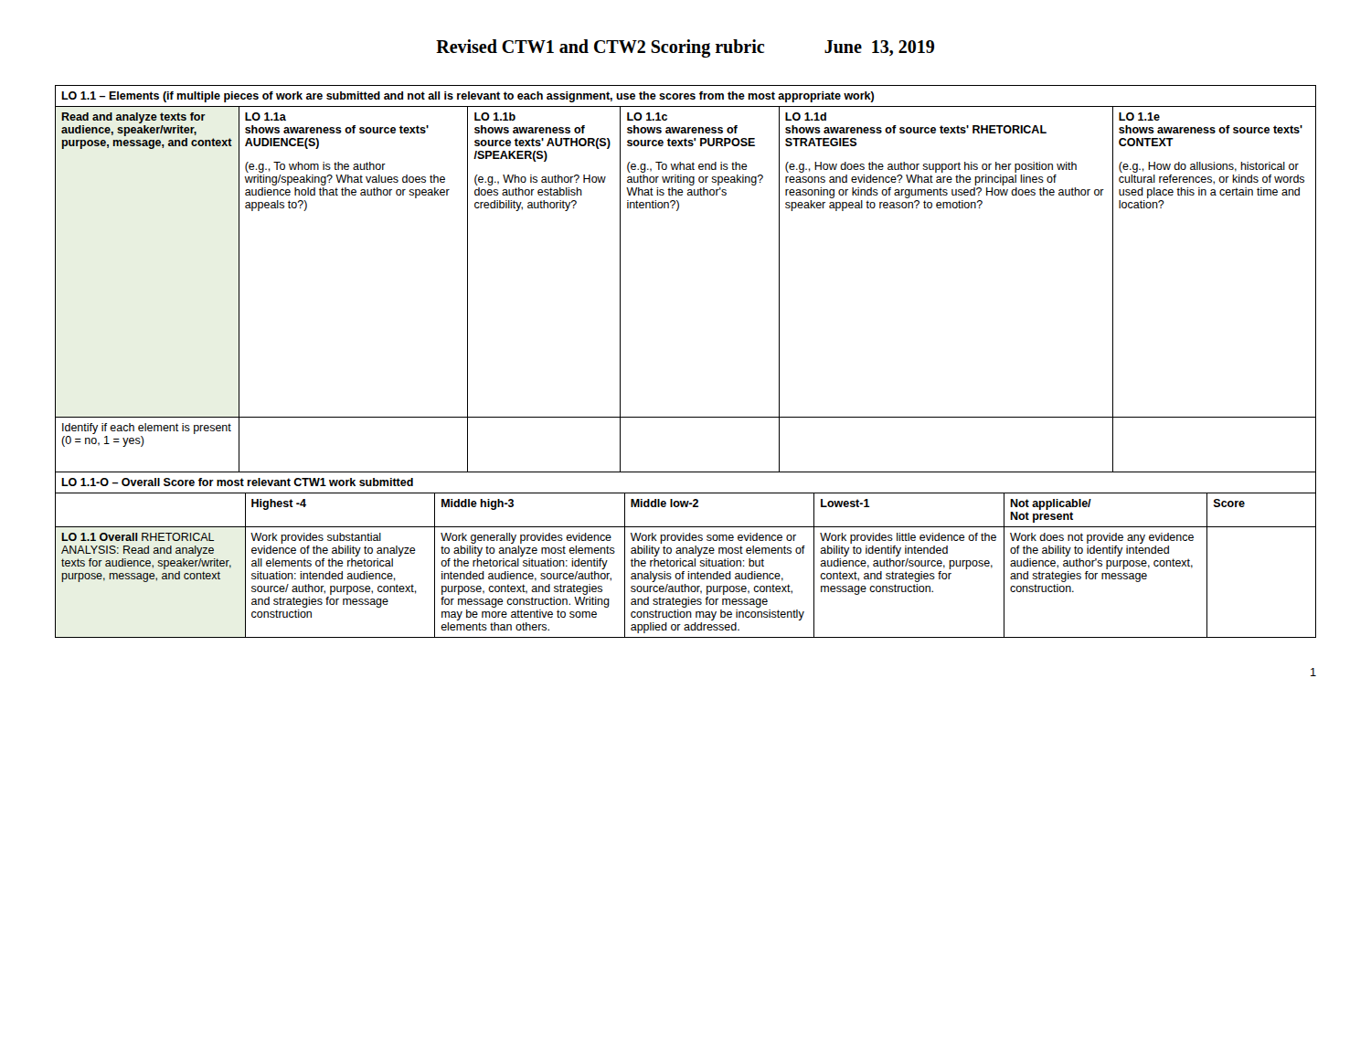Revised CTW1 and CTW2 Scoring rubric June 13, 2019
| LO 1.1 – Elements (if multiple pieces of work are submitted and not all is relevant to each assignment, use the scores from the most appropriate work) |
| Read and analyze texts for audience, speaker/writer, purpose, message, and context | LO 1.1a shows awareness of source texts' AUDIENCE(S) (e.g., To whom is the author writing/speaking? What values does the audience hold that the author or speaker appeals to?) | LO 1.1b shows awareness of source texts' AUTHOR(S) /SPEAKER(S) (e.g., Who is author? How does author establish credibility, authority? | LO 1.1c shows awareness of source texts' PURPOSE (e.g., To what end is the author writing or speaking? What is the author's intention?) | LO 1.1d shows awareness of source texts' RHETORICAL STRATEGIES (e.g., How does the author support his or her position with reasons and evidence? What are the principal lines of reasoning or kinds of arguments used? How does the author or speaker appeal to reason? to emotion? | LO 1.1e shows awareness of source texts' CONTEXT (e.g., How do allusions, historical or cultural references, or kinds of words used place this in a certain time and location? |
| Identify if each element is present (0 = no, 1 = yes) | | | | | |
| LO 1.1-O – Overall Score for most relevant CTW1 work submitted |
| | Highest -4 | Middle high-3 | Middle low-2 | Lowest-1 | Not applicable/ Not present | Score |
| LO 1.1 Overall RHETORICAL ANALYSIS: Read and analyze texts for audience, speaker/writer, purpose, message, and context | Work provides substantial evidence of the ability to analyze all elements of the rhetorical situation: intended audience, source/ author, purpose, context, and strategies for message construction | Work generally provides evidence to ability to analyze most elements of the rhetorical situation: identify intended audience, source/author, purpose, context, and strategies for message construction. Writing may be more attentive to some elements than others. | Work provides some evidence or ability to analyze most elements of the rhetorical situation: but analysis of intended audience, source/author, purpose, context, and strategies for message construction may be inconsistently applied or addressed. | Work provides little evidence of the ability to identify intended audience, author/source, purpose, context, and strategies for message construction. | Work does not provide any evidence of the ability to identify intended audience, author's purpose, context, and strategies for message construction. | |
1